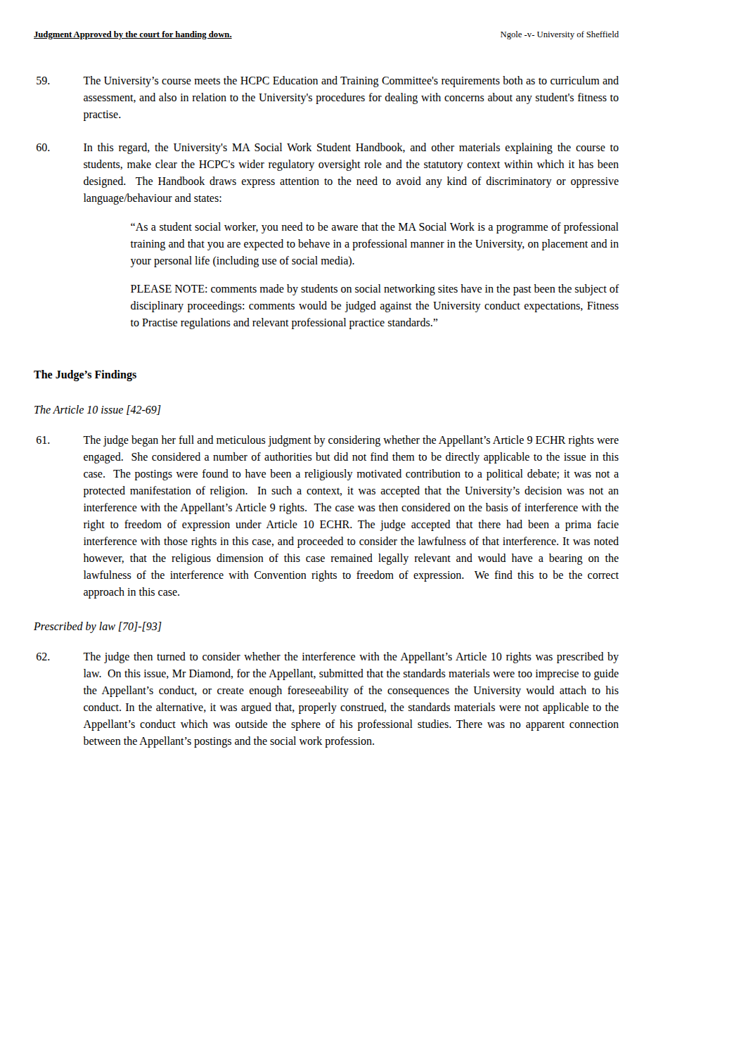Judgment Approved by the court for handing down. Ngole -v- University of Sheffield
59. The University’s course meets the HCPC Education and Training Committee's requirements both as to curriculum and assessment, and also in relation to the University's procedures for dealing with concerns about any student's fitness to practise.
60. In this regard, the University's MA Social Work Student Handbook, and other materials explaining the course to students, make clear the HCPC's wider regulatory oversight role and the statutory context within which it has been designed. The Handbook draws express attention to the need to avoid any kind of discriminatory or oppressive language/behaviour and states:
“As a student social worker, you need to be aware that the MA Social Work is a programme of professional training and that you are expected to behave in a professional manner in the University, on placement and in your personal life (including use of social media).
PLEASE NOTE: comments made by students on social networking sites have in the past been the subject of disciplinary proceedings: comments would be judged against the University conduct expectations, Fitness to Practise regulations and relevant professional practice standards.”
The Judge’s Findings
The Article 10 issue [42-69]
61. The judge began her full and meticulous judgment by considering whether the Appellant’s Article 9 ECHR rights were engaged. She considered a number of authorities but did not find them to be directly applicable to the issue in this case. The postings were found to have been a religiously motivated contribution to a political debate; it was not a protected manifestation of religion. In such a context, it was accepted that the University’s decision was not an interference with the Appellant’s Article 9 rights. The case was then considered on the basis of interference with the right to freedom of expression under Article 10 ECHR. The judge accepted that there had been a prima facie interference with those rights in this case, and proceeded to consider the lawfulness of that interference. It was noted however, that the religious dimension of this case remained legally relevant and would have a bearing on the lawfulness of the interference with Convention rights to freedom of expression. We find this to be the correct approach in this case.
Prescribed by law [70]-[93]
62. The judge then turned to consider whether the interference with the Appellant’s Article 10 rights was prescribed by law. On this issue, Mr Diamond, for the Appellant, submitted that the standards materials were too imprecise to guide the Appellant’s conduct, or create enough foreseeability of the consequences the University would attach to his conduct. In the alternative, it was argued that, properly construed, the standards materials were not applicable to the Appellant’s conduct which was outside the sphere of his professional studies. There was no apparent connection between the Appellant’s postings and the social work profession.